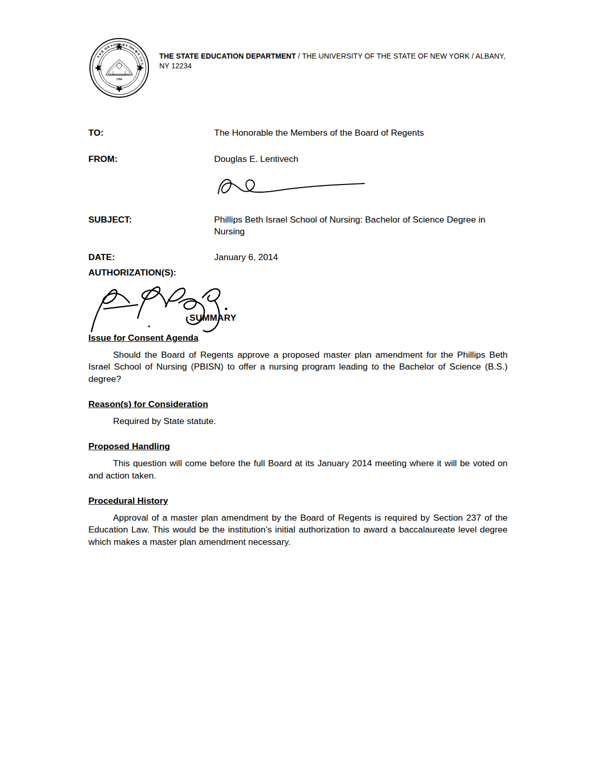T H E U N I V E R S I T Y O F T H E S T A T E O F N E W Y O R K 1784
THE STATE EDUCATION DEPARTMENT / THE UNIVERSITY OF THE STATE OF NEW YORK / ALBANY, NY 12234
| TO: | The Honorable the Members of the Board of Regents |
| FROM: | Douglas E. Lentivech |
| SUBJECT: | Phillips Beth Israel School of Nursing: Bachelor of Science Degree in Nursing |
| DATE: | January 6, 2014 |
| AUTHORIZATION(S): | |
SUMMARY
Issue for Consent Agenda
Should the Board of Regents approve a proposed master plan amendment for the Phillips Beth Israel School of Nursing (PBISN) to offer a nursing program leading to the Bachelor of Science (B.S.) degree?
Reason(s) for Consideration
Required by State statute.
Proposed Handling
This question will come before the full Board at its January 2014 meeting where it will be voted on and action taken.
Procedural History
Approval of a master plan amendment by the Board of Regents is required by Section 237 of the Education Law. This would be the institution’s initial authorization to award a baccalaureate level degree which makes a master plan amendment necessary.